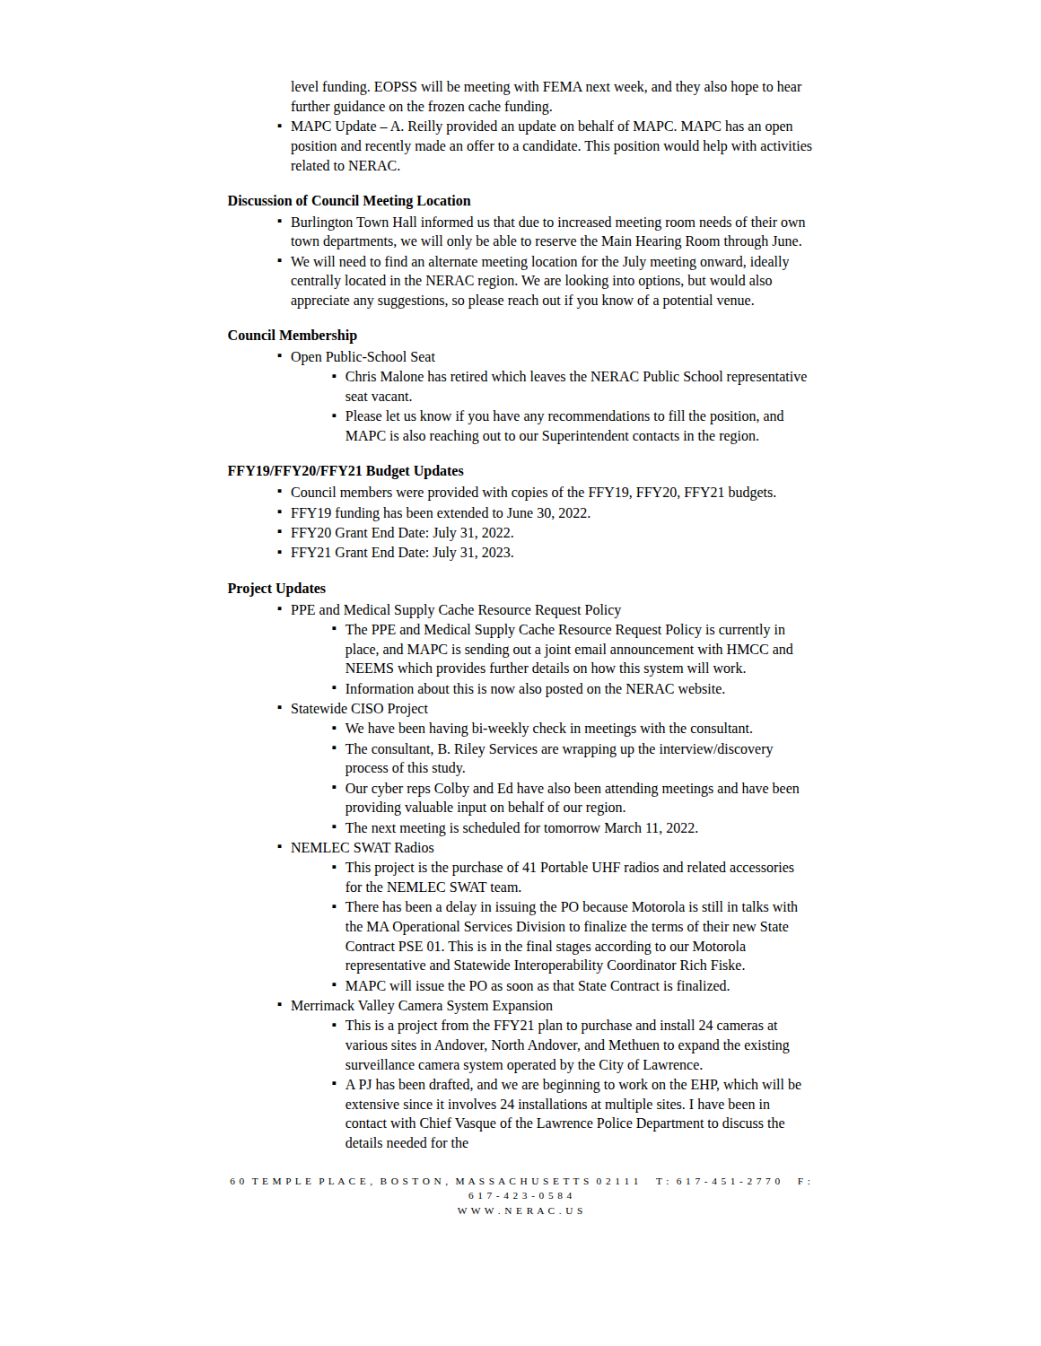level funding. EOPSS will be meeting with FEMA next week, and they also hope to hear further guidance on the frozen cache funding.
MAPC Update – A. Reilly provided an update on behalf of MAPC. MAPC has an open position and recently made an offer to a candidate. This position would help with activities related to NERAC.
Discussion of Council Meeting Location
Burlington Town Hall informed us that due to increased meeting room needs of their own town departments, we will only be able to reserve the Main Hearing Room through June.
We will need to find an alternate meeting location for the July meeting onward, ideally centrally located in the NERAC region. We are looking into options, but would also appreciate any suggestions, so please reach out if you know of a potential venue.
Council Membership
Open Public-School Seat
Chris Malone has retired which leaves the NERAC Public School representative seat vacant.
Please let us know if you have any recommendations to fill the position, and MAPC is also reaching out to our Superintendent contacts in the region.
FFY19/FFY20/FFY21 Budget Updates
Council members were provided with copies of the FFY19, FFY20, FFY21 budgets.
FFY19 funding has been extended to June 30, 2022.
FFY20 Grant End Date: July 31, 2022.
FFY21 Grant End Date: July 31, 2023.
Project Updates
PPE and Medical Supply Cache Resource Request Policy
The PPE and Medical Supply Cache Resource Request Policy is currently in place, and MAPC is sending out a joint email announcement with HMCC and NEEMS which provides further details on how this system will work.
Information about this is now also posted on the NERAC website.
Statewide CISO Project
We have been having bi-weekly check in meetings with the consultant.
The consultant, B. Riley Services are wrapping up the interview/discovery process of this study.
Our cyber reps Colby and Ed have also been attending meetings and have been providing valuable input on behalf of our region.
The next meeting is scheduled for tomorrow March 11, 2022.
NEMLEC SWAT Radios
This project is the purchase of 41 Portable UHF radios and related accessories for the NEMLEC SWAT team.
There has been a delay in issuing the PO because Motorola is still in talks with the MA Operational Services Division to finalize the terms of their new State Contract PSE 01. This is in the final stages according to our Motorola representative and Statewide Interoperability Coordinator Rich Fiske.
MAPC will issue the PO as soon as that State Contract is finalized.
Merrimack Valley Camera System Expansion
This is a project from the FFY21 plan to purchase and install 24 cameras at various sites in Andover, North Andover, and Methuen to expand the existing surveillance camera system operated by the City of Lawrence.
A PJ has been drafted, and we are beginning to work on the EHP, which will be extensive since it involves 24 installations at multiple sites. I have been in contact with Chief Vasque of the Lawrence Police Department to discuss the details needed for the
6 0 T E M P L E P L A C E , B O S T O N , M A S S A C H U S E T T S 0 2 1 1 1 T : 6 1 7 - 4 5 1 - 2 7 7 0 F : 6 1 7 - 4 2 3 - 0 5 8 4
W W W . N E R A C . U S